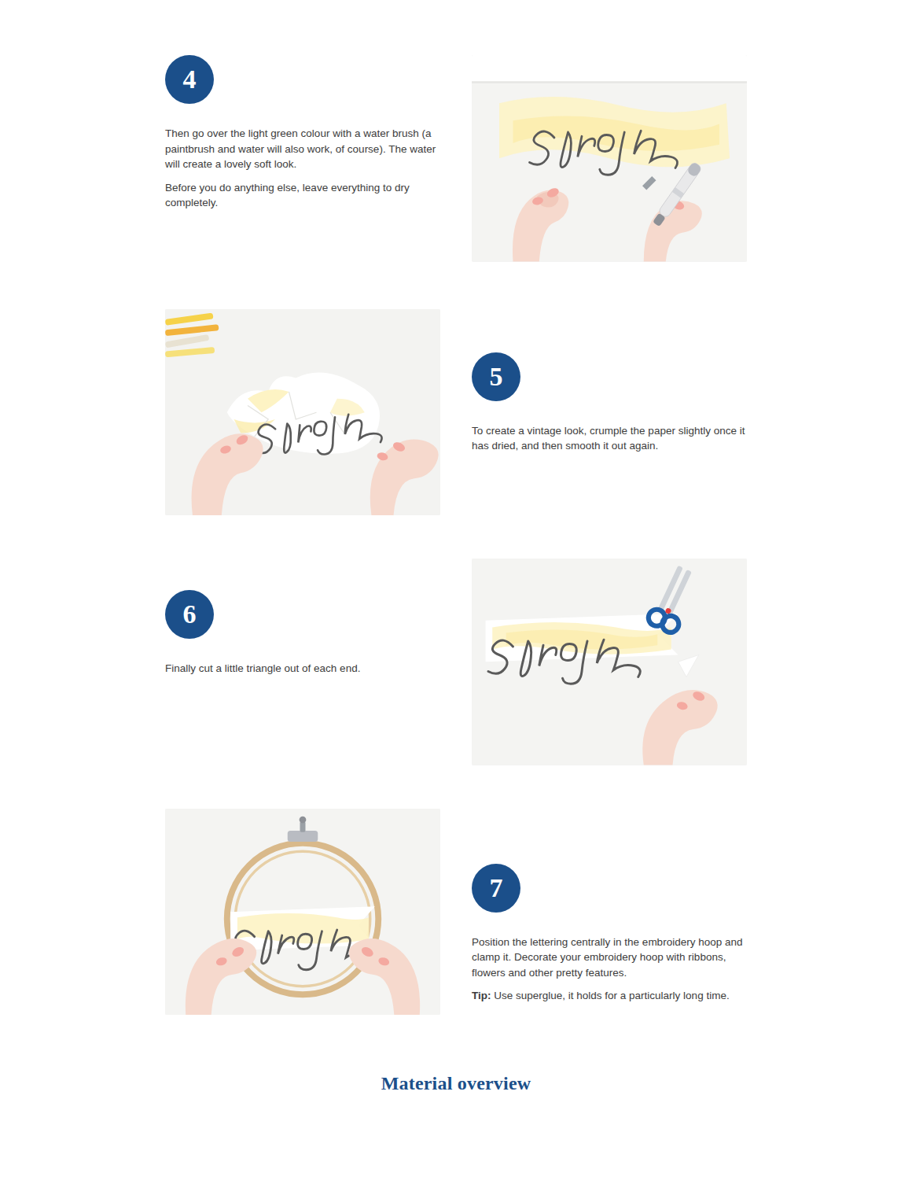4
Then go over the light green colour with a water brush (a paintbrush and water will also work, of course). The water will create a lovely soft look.
Before you do anything else, leave everything to dry completely.
5
To create a vintage look, crumple the paper slightly once it has dried, and then smooth it out again.
6
Finally cut a little triangle out of each end.
7
Position the lettering centrally in the embroidery hoop and clamp it. Decorate your embroidery hoop with ribbons, flowers and other pretty features.
Tip: Use superglue, it holds for a particularly long time.
Material overview